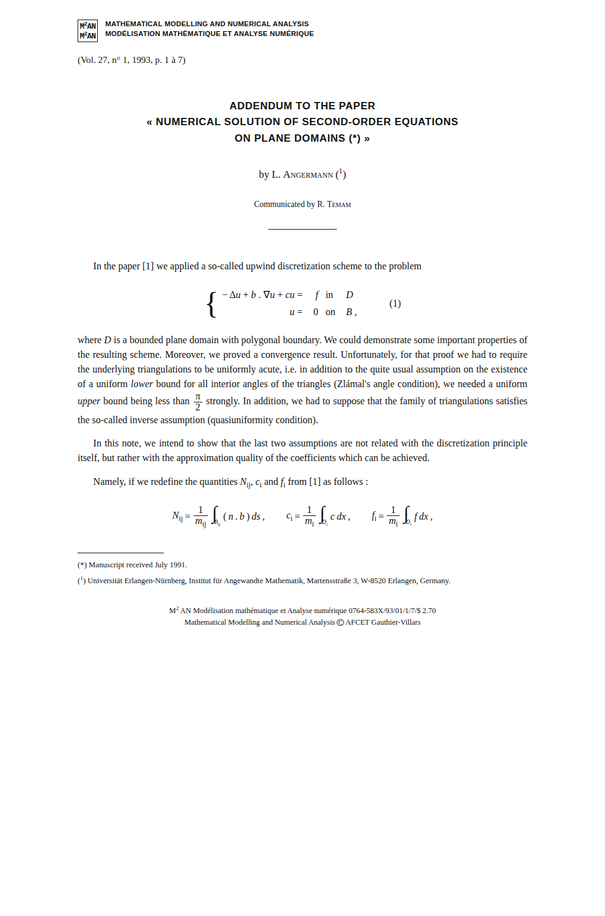M2AN
M2AN
Mathematical Modelling and Numerical Analysis
Modélisation Mathématique et Analyse Numérique
(Vol. 27, n° 1, 1993, p. 1 à 7)
Addendum to the paper
« Numerical solution of second-order equations
on plane domains (*) »
by L. Angermann (1)
Communicated by R. Temam
In the paper [1] we applied a so-called upwind discretization scheme to the problem
{
− Δu + b . ∇u + cu = f in D u = 0 on B ,
(1)
where D is a bounded plane domain with polygonal boundary. We could demonstrate some important properties of the resulting scheme. Moreover, we proved a convergence result. Unfortunately, for that proof we had to require the underlying triangulations to be uniformly acute, i.e. in addition to the quite usual assumption on the existence of a uniform lower bound for all interior angles of the triangles (Zlámal's angle condition), we needed a uniform upper bound being less than π 2 strongly. In addition, we had to suppose that the family of triangulations satisfies the so-called inverse assumption (quasiuniformity condition).
In this note, we intend to show that the last two assumptions are not related with the discretization principle itself, but rather with the approximation quality of the coefficients which can be achieved.
Namely, if we redefine the quantities Nij, ci and fi from [1] as follows :
Nij = 1 mij ∫Bij (n . b) ds , ci = 1 mi ∫Di c dx , fi = 1 mi ∫Di f dx ,
(*) Manuscript received July 1991.
(1) Universität Erlangen-Nürnberg, Institut für Angewandte Mathematik, Martensstraße 3, W-8520 Erlangen, Germany.
M2 AN Modélisation mathématique et Analyse numérique 0764-583X/93/01/1/7/$ 2.70
Mathematical Modelling and Numerical Analysis C AFCET Gauthier-Villars